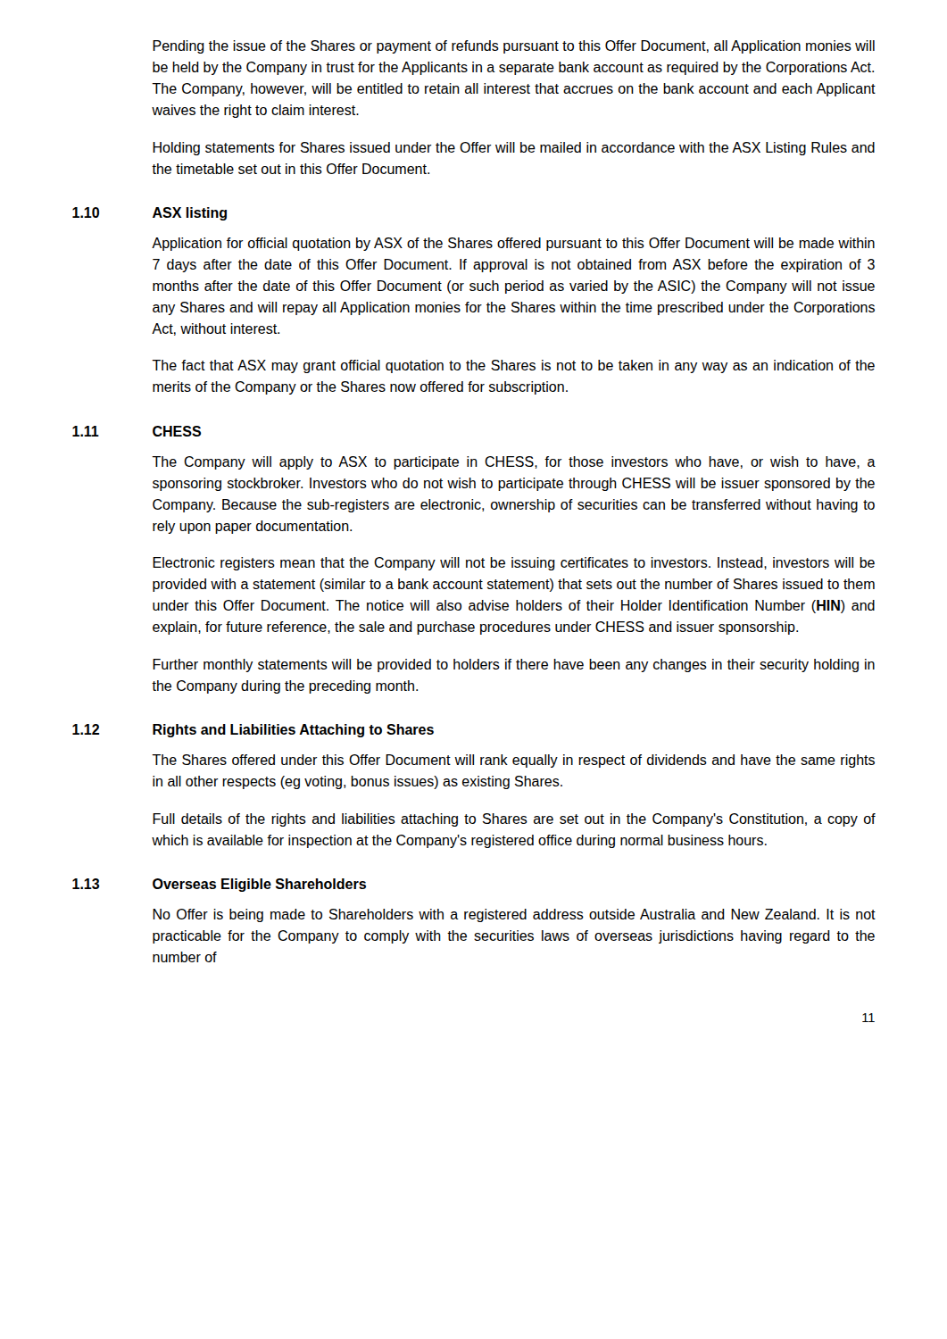Pending the issue of the Shares or payment of refunds pursuant to this Offer Document, all Application monies will be held by the Company in trust for the Applicants in a separate bank account as required by the Corporations Act. The Company, however, will be entitled to retain all interest that accrues on the bank account and each Applicant waives the right to claim interest.
Holding statements for Shares issued under the Offer will be mailed in accordance with the ASX Listing Rules and the timetable set out in this Offer Document.
1.10
ASX listing
Application for official quotation by ASX of the Shares offered pursuant to this Offer Document will be made within 7 days after the date of this Offer Document. If approval is not obtained from ASX before the expiration of 3 months after the date of this Offer Document (or such period as varied by the ASIC) the Company will not issue any Shares and will repay all Application monies for the Shares within the time prescribed under the Corporations Act, without interest.
The fact that ASX may grant official quotation to the Shares is not to be taken in any way as an indication of the merits of the Company or the Shares now offered for subscription.
1.11
CHESS
The Company will apply to ASX to participate in CHESS, for those investors who have, or wish to have, a sponsoring stockbroker. Investors who do not wish to participate through CHESS will be issuer sponsored by the Company. Because the sub-registers are electronic, ownership of securities can be transferred without having to rely upon paper documentation.
Electronic registers mean that the Company will not be issuing certificates to investors. Instead, investors will be provided with a statement (similar to a bank account statement) that sets out the number of Shares issued to them under this Offer Document. The notice will also advise holders of their Holder Identification Number (HIN) and explain, for future reference, the sale and purchase procedures under CHESS and issuer sponsorship.
Further monthly statements will be provided to holders if there have been any changes in their security holding in the Company during the preceding month.
1.12
Rights and Liabilities Attaching to Shares
The Shares offered under this Offer Document will rank equally in respect of dividends and have the same rights in all other respects (eg voting, bonus issues) as existing Shares.
Full details of the rights and liabilities attaching to Shares are set out in the Company's Constitution, a copy of which is available for inspection at the Company's registered office during normal business hours.
1.13
Overseas Eligible Shareholders
No Offer is being made to Shareholders with a registered address outside Australia and New Zealand. It is not practicable for the Company to comply with the securities laws of overseas jurisdictions having regard to the number of
11